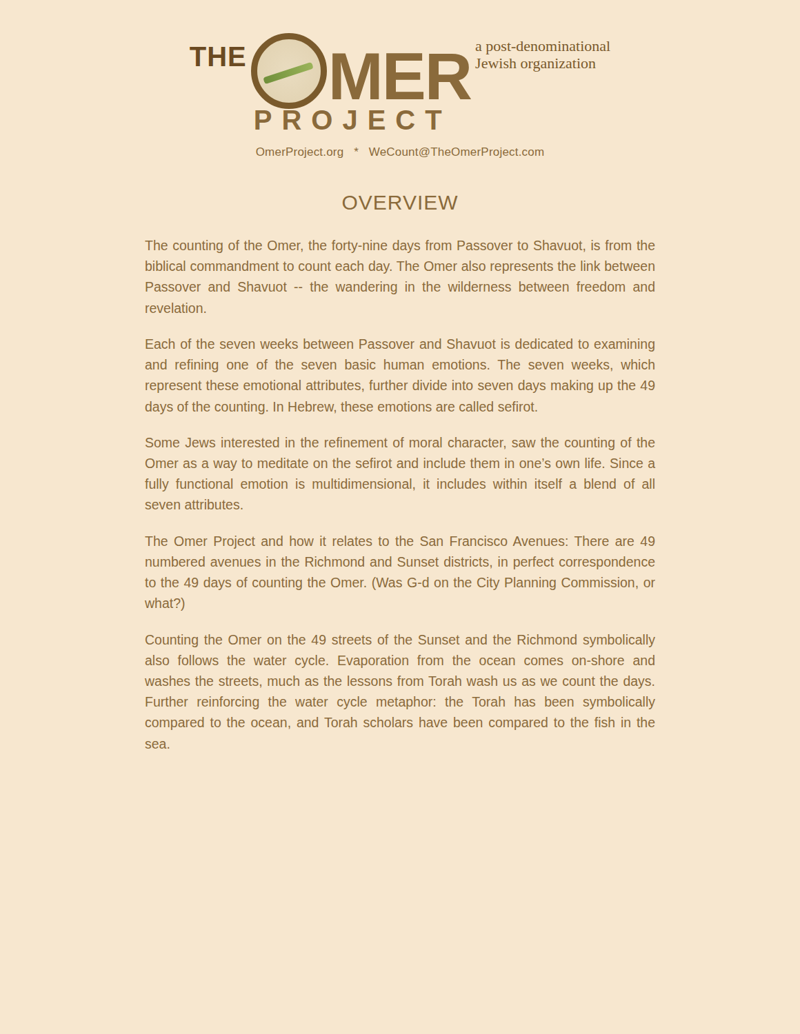THE
MER
PROJECT
a post-denominational
Jewish organization
OmerProject.org * WeCount@TheOmerProject.com
OVERVIEW
The counting of the Omer, the forty-nine days from Passover to Shavuot, is from the biblical commandment to count each day. The Omer also represents the link between Passover and Shavuot -- the wandering in the wilderness between freedom and revelation.
Each of the seven weeks between Passover and Shavuot is dedicated to examining and refining one of the seven basic human emotions. The seven weeks, which represent these emotional attributes, further divide into seven days making up the 49 days of the counting. In Hebrew, these emotions are called sefirot.
Some Jews interested in the refinement of moral character, saw the counting of the Omer as a way to meditate on the sefirot and include them in one’s own life. Since a fully functional emotion is multidimensional, it includes within itself a blend of all seven attributes.
The Omer Project and how it relates to the San Francisco Avenues: There are 49 numbered avenues in the Richmond and Sunset districts, in perfect correspondence to the 49 days of counting the Omer. (Was G-d on the City Planning Commission, or what?)
Counting the Omer on the 49 streets of the Sunset and the Richmond symbolically also follows the water cycle. Evaporation from the ocean comes on-shore and washes the streets, much as the lessons from Torah wash us as we count the days. Further reinforcing the water cycle metaphor: the Torah has been symbolically compared to the ocean, and Torah scholars have been compared to the fish in the sea.